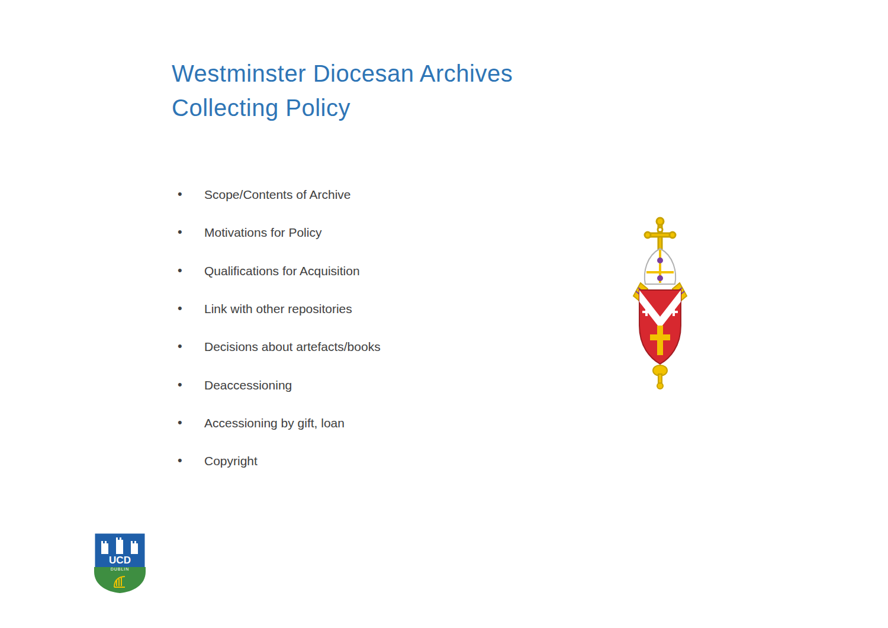Westminster Diocesan Archives
Collecting Policy
Scope/Contents of Archive
Motivations for Policy
Qualifications for Acquisition
Link with other repositories
Decisions about artefacts/books
Deaccessioning
Accessioning by gift, loan
Copyright
UCD DUBLIN